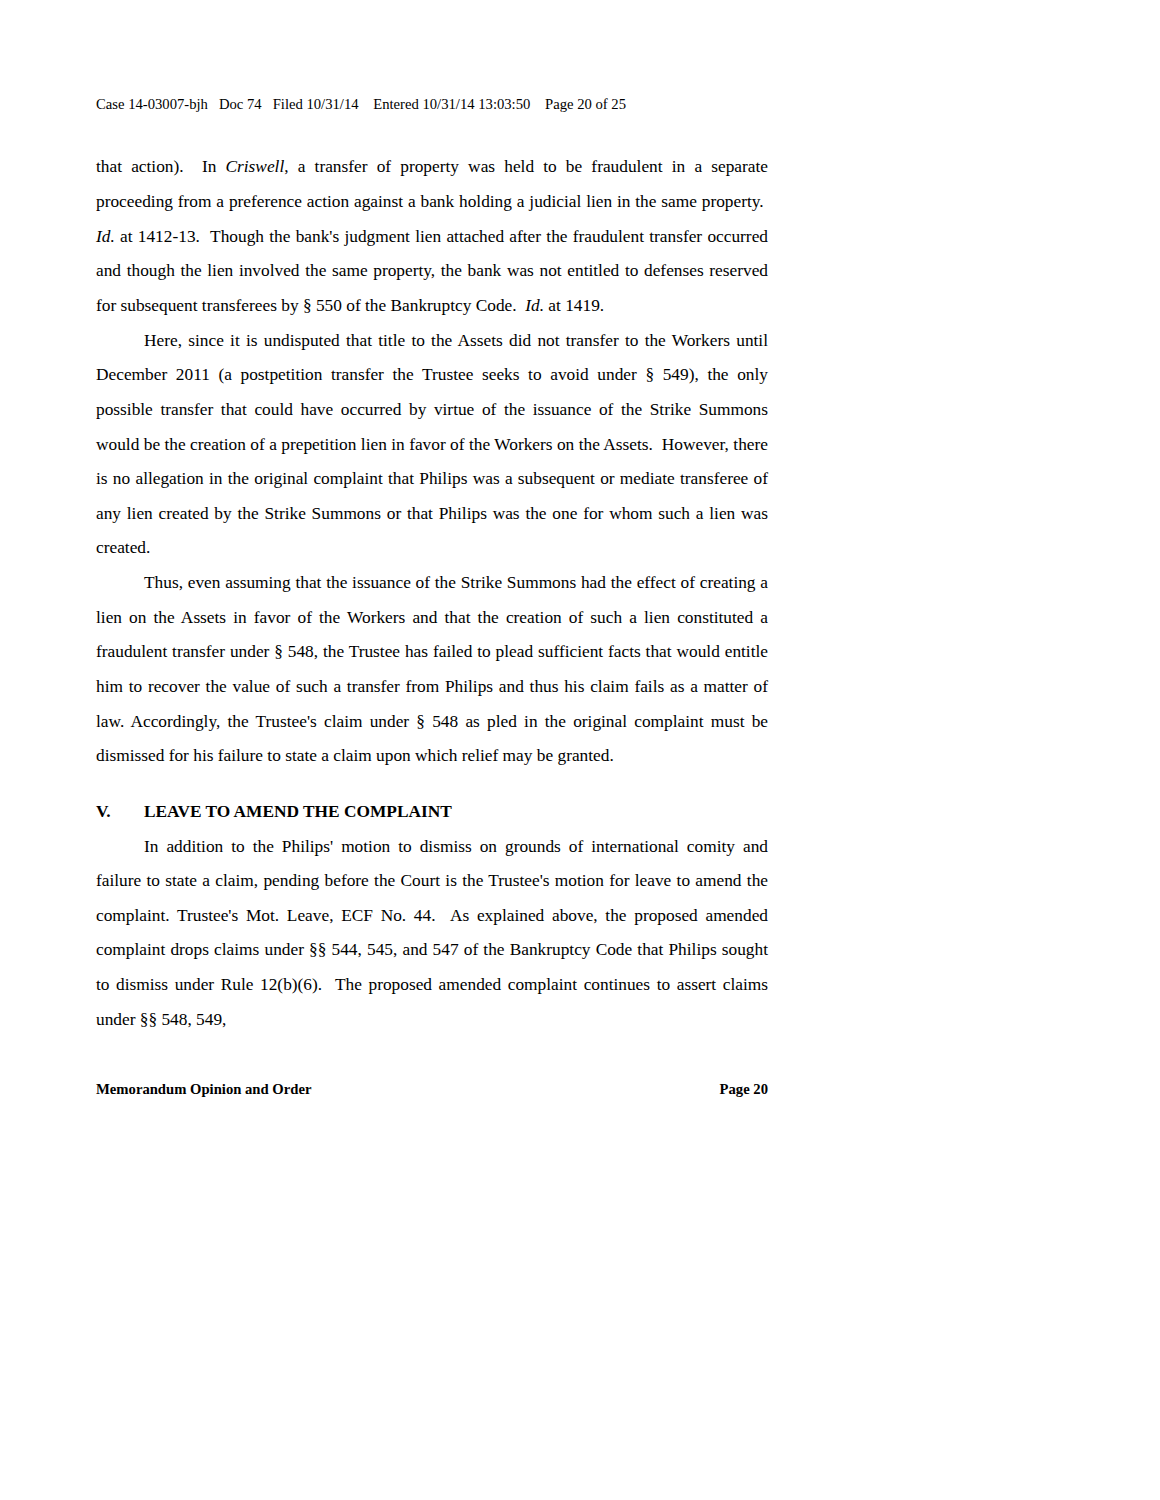Case 14-03007-bjh Doc 74 Filed 10/31/14 Entered 10/31/14 13:03:50 Page 20 of 25
that action). In Criswell, a transfer of property was held to be fraudulent in a separate proceeding from a preference action against a bank holding a judicial lien in the same property. Id. at 1412-13. Though the bank's judgment lien attached after the fraudulent transfer occurred and though the lien involved the same property, the bank was not entitled to defenses reserved for subsequent transferees by § 550 of the Bankruptcy Code. Id. at 1419.
Here, since it is undisputed that title to the Assets did not transfer to the Workers until December 2011 (a postpetition transfer the Trustee seeks to avoid under § 549), the only possible transfer that could have occurred by virtue of the issuance of the Strike Summons would be the creation of a prepetition lien in favor of the Workers on the Assets. However, there is no allegation in the original complaint that Philips was a subsequent or mediate transferee of any lien created by the Strike Summons or that Philips was the one for whom such a lien was created.
Thus, even assuming that the issuance of the Strike Summons had the effect of creating a lien on the Assets in favor of the Workers and that the creation of such a lien constituted a fraudulent transfer under § 548, the Trustee has failed to plead sufficient facts that would entitle him to recover the value of such a transfer from Philips and thus his claim fails as a matter of law. Accordingly, the Trustee's claim under § 548 as pled in the original complaint must be dismissed for his failure to state a claim upon which relief may be granted.
V. LEAVE TO AMEND THE COMPLAINT
In addition to the Philips' motion to dismiss on grounds of international comity and failure to state a claim, pending before the Court is the Trustee's motion for leave to amend the complaint. Trustee's Mot. Leave, ECF No. 44. As explained above, the proposed amended complaint drops claims under §§ 544, 545, and 547 of the Bankruptcy Code that Philips sought to dismiss under Rule 12(b)(6). The proposed amended complaint continues to assert claims under §§ 548, 549,
Memorandum Opinion and Order Page 20